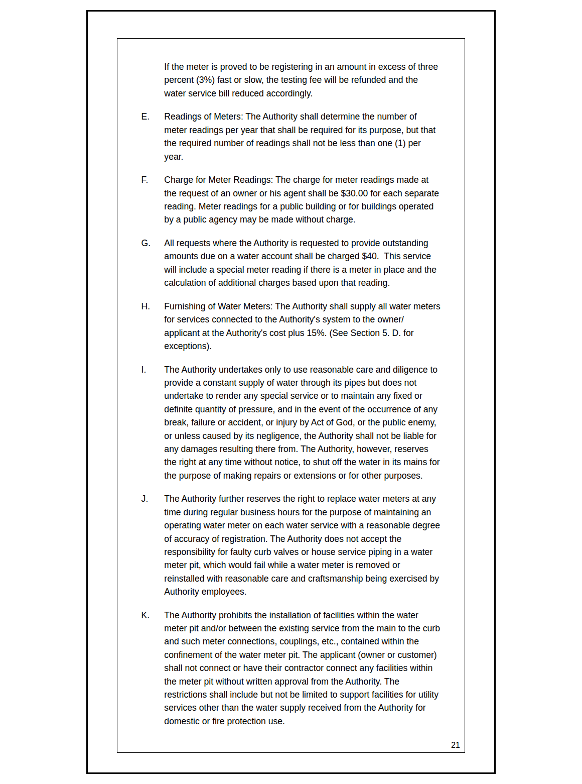If the meter is proved to be registering in an amount in excess of three percent (3%) fast or slow, the testing fee will be refunded and the water service bill reduced accordingly.
E. Readings of Meters: The Authority shall determine the number of meter readings per year that shall be required for its purpose, but that the required number of readings shall not be less than one (1) per year.
F. Charge for Meter Readings: The charge for meter readings made at the request of an owner or his agent shall be $30.00 for each separate reading. Meter readings for a public building or for buildings operated by a public agency may be made without charge.
G. All requests where the Authority is requested to provide outstanding amounts due on a water account shall be charged $40. This service will include a special meter reading if there is a meter in place and the calculation of additional charges based upon that reading.
H. Furnishing of Water Meters: The Authority shall supply all water meters for services connected to the Authority's system to the owner/ applicant at the Authority's cost plus 15%. (See Section 5. D. for exceptions).
I. The Authority undertakes only to use reasonable care and diligence to provide a constant supply of water through its pipes but does not undertake to render any special service or to maintain any fixed or definite quantity of pressure, and in the event of the occurrence of any break, failure or accident, or injury by Act of God, or the public enemy, or unless caused by its negligence, the Authority shall not be liable for any damages resulting there from. The Authority, however, reserves the right at any time without notice, to shut off the water in its mains for the purpose of making repairs or extensions or for other purposes.
J. The Authority further reserves the right to replace water meters at any time during regular business hours for the purpose of maintaining an operating water meter on each water service with a reasonable degree of accuracy of registration. The Authority does not accept the responsibility for faulty curb valves or house service piping in a water meter pit, which would fail while a water meter is removed or reinstalled with reasonable care and craftsmanship being exercised by Authority employees.
K. The Authority prohibits the installation of facilities within the water meter pit and/or between the existing service from the main to the curb and such meter connections, couplings, etc., contained within the confinement of the water meter pit. The applicant (owner or customer) shall not connect or have their contractor connect any facilities within the meter pit without written approval from the Authority. The restrictions shall include but not be limited to support facilities for utility services other than the water supply received from the Authority for domestic or fire protection use.
21